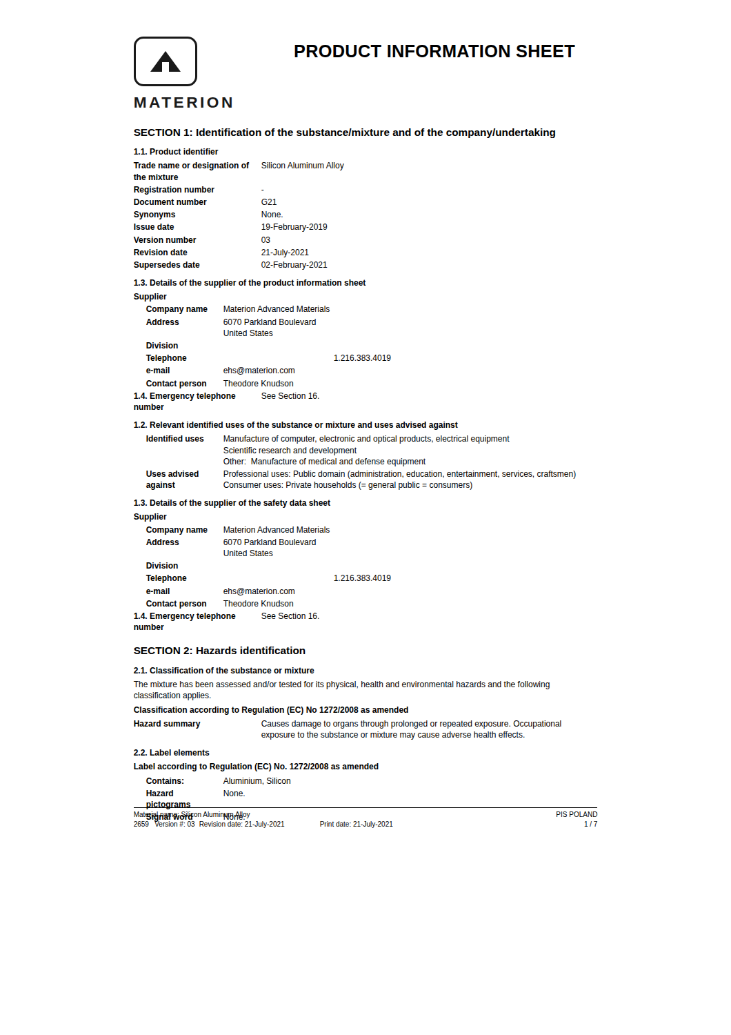MATERION
PRODUCT INFORMATION SHEET
SECTION 1: Identification of the substance/mixture and of the company/undertaking
1.1. Product identifier
Trade name or designation of the mixture
Silicon Aluminum Alloy
Registration number
-
Document number
G21
Synonyms
None.
Issue date
19-February-2019
Version number
03
Revision date
21-July-2021
Supersedes date
02-February-2021
1.3. Details of the supplier of the product information sheet
Supplier
Company name
Materion Advanced Materials
Address
6070 Parkland Boulevard
United States
Division
Telephone
1.216.383.4019
e-mail
ehs@materion.com
Contact person
Theodore Knudson
1.4. Emergency telephone number
See Section 16.
1.2. Relevant identified uses of the substance or mixture and uses advised against
Identified uses
Manufacture of computer, electronic and optical products, electrical equipment
Scientific research and development
Other: Manufacture of medical and defense equipment
Uses advised against
Professional uses: Public domain (administration, education, entertainment, services, craftsmen)
Consumer uses: Private households (= general public = consumers)
1.3. Details of the supplier of the safety data sheet
Supplier
Company name
Materion Advanced Materials
Address
6070 Parkland Boulevard
United States
Division
Telephone
1.216.383.4019
e-mail
ehs@materion.com
Contact person
Theodore Knudson
1.4. Emergency telephone number
See Section 16.
SECTION 2: Hazards identification
2.1. Classification of the substance or mixture
The mixture has been assessed and/or tested for its physical, health and environmental hazards and the following classification applies.
Classification according to Regulation (EC) No 1272/2008 as amended
Hazard summary
Causes damage to organs through prolonged or repeated exposure. Occupational exposure to the substance or mixture may cause adverse health effects.
2.2. Label elements
Label according to Regulation (EC) No. 1272/2008 as amended
Contains:
Aluminium, Silicon
Hazard pictograms
None.
Signal word
None.
Material name: Silicon Aluminum Alloy
PIS POLAND
2659 Version #: 03
Revision date: 21-July-2021
Print date: 21-July-2021
1 / 7